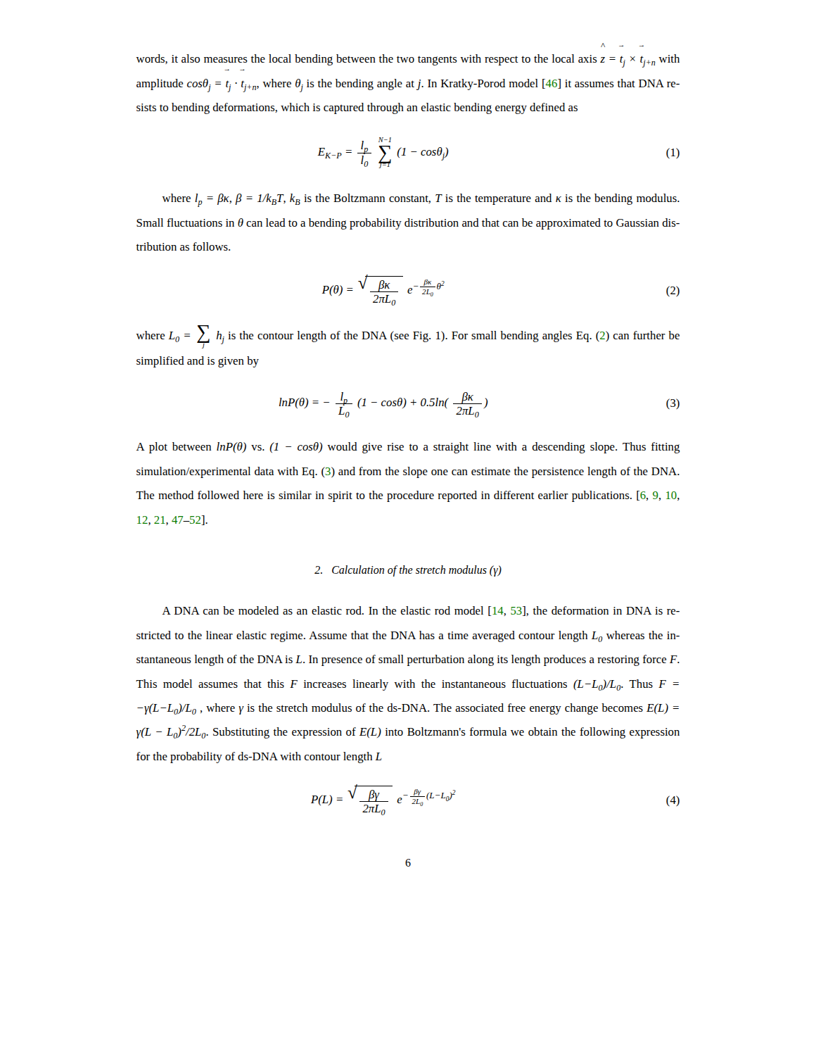words, it also measures the local bending between the two tangents with respect to the local axis z = tj × tj+n with amplitude cosθj = tj · tj+n, where θj is the bending angle at j. In Kratky-Porod model [46] it assumes that DNA resists to bending deformations, which is captured through an elastic bending energy defined as
EK−P = lp l0 N−1∑j=1 (1 − cosθj)
(1)
where lp = βκ, β = 1/kBT, kB is the Boltzmann constant, T is the temperature and κ is the bending modulus. Small fluctuations in θ can lead to a bending probability distribution and that can be approximated to Gaussian distribution as follows.
P(θ) = βκ 2πL0 e−βκ 2L0θ2
(2)
where L0 = ∑j hj is the contour length of the DNA (see Fig. 1). For small bending angles Eq. (2) can further be simplified and is given by
lnP(θ) = − lp L0 (1 − cosθ) + 0.5ln( βκ 2πL0)
(3)
A plot between lnP(θ) vs. (1 − cosθ) would give rise to a straight line with a descending slope. Thus fitting simulation/experimental data with Eq. (3) and from the slope one can estimate the persistence length of the DNA. The method followed here is similar in spirit to the procedure reported in different earlier publications. [6, 9, 10, 12, 21, 47–52].
2. Calculation of the stretch modulus (γ)
A DNA can be modeled as an elastic rod. In the elastic rod model [14, 53], the deformation in DNA is restricted to the linear elastic regime. Assume that the DNA has a time averaged contour length L0 whereas the instantaneous length of the DNA is L. In presence of small perturbation along its length produces a restoring force F. This model assumes that this F increases linearly with the instantaneous fluctuations (L−L0)/L0. Thus F = −γ(L−L0)/L0 , where γ is the stretch modulus of the ds-DNA. The associated free energy change becomes E(L) = γ(L − L0)2/2L0. Substituting the expression of E(L) into Boltzmann's formula we obtain the following expression for the probability of ds-DNA with contour length L
P(L) = βγ 2πL0 e−βγ 2L0(L−L0)2
(4)
6